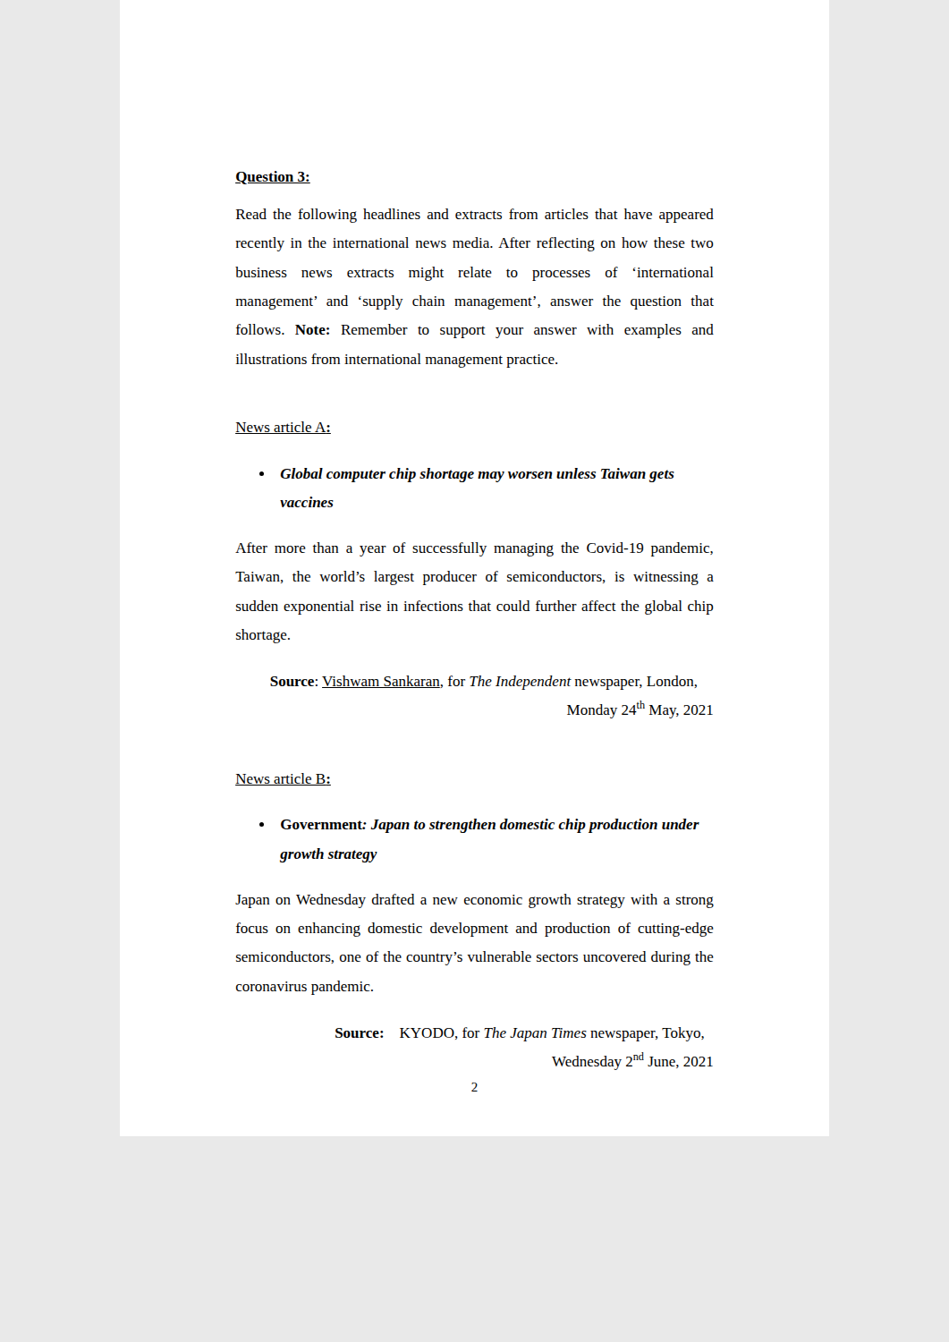Question 3:
Read the following headlines and extracts from articles that have appeared recently in the international news media. After reflecting on how these two business news extracts might relate to processes of ‘international management’ and ‘supply chain management’, answer the question that follows. Note: Remember to support your answer with examples and illustrations from international management practice.
News article A:
Global computer chip shortage may worsen unless Taiwan gets vaccines
After more than a year of successfully managing the Covid-19 pandemic, Taiwan, the world’s largest producer of semiconductors, is witnessing a sudden exponential rise in infections that could further affect the global chip shortage.
Source: Vishwam Sankaran, for The Independent newspaper, London,
Monday 24th May, 2021
News article B:
Government: Japan to strengthen domestic chip production under growth strategy
Japan on Wednesday drafted a new economic growth strategy with a strong focus on enhancing domestic development and production of cutting-edge semiconductors, one of the country’s vulnerable sectors uncovered during the coronavirus pandemic.
Source: KYODO, for The Japan Times newspaper, Tokyo,
Wednesday 2nd June, 2021
2